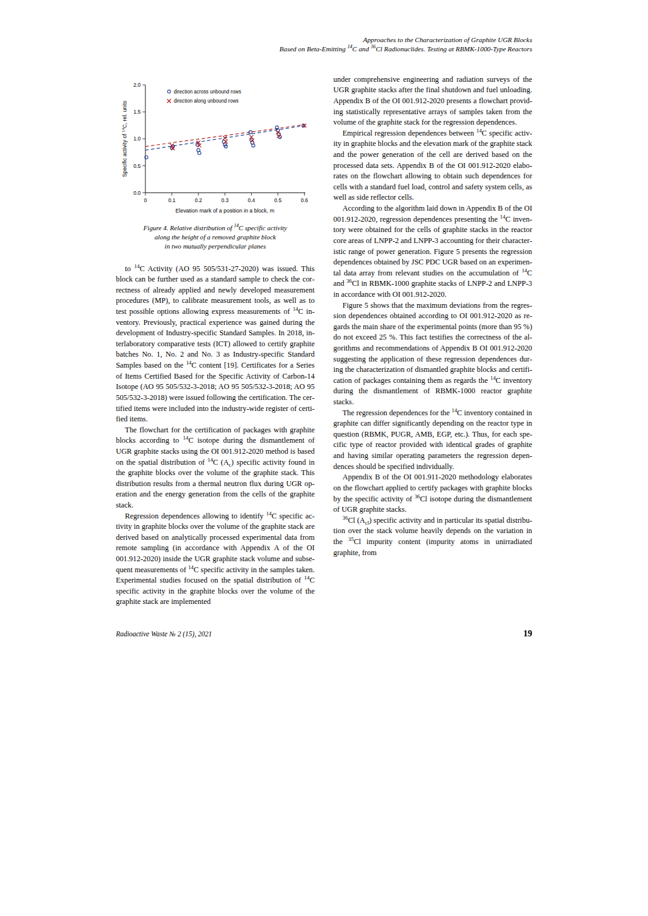Approaches to the Characterization of Graphite UGR Blocks
Based on Beta-Emitting 14C and 36Cl Radionuclides. Testing at RBMK-1000-Type Reactors
0.0 0.5 1.0 1.5 2.0 0 0.1 0.2 0.3 0.4 0.5 0.6 Elevation mark of a position in a block, m Specific activity of 14C, rel. units direction across unbound rows direction along unbound rows
Figure 4. Relative distribution of 14C specific activity
along the height of a removed graphite block
in two mutually perpendicular planes
to 14C Activity (AO 95 505/531-27-2020) was issued. This block can be further used as a standard sample to check the correctness of already applied and newly developed measurement procedures (MP), to calibrate measurement tools, as well as to test possible options allowing express measurements of 14C inventory. Previously, practical experience was gained during the development of Industry-specific Standard Samples. In 2018, interlaboratory comparative tests (ICT) allowed to certify graphite batches No. 1, No. 2 and No. 3 as Industry-specific Standard Samples based on the 14C content [19]. Certificates for a Series of Items Certified Based for the Specific Activity of Carbon-14 Isotope (AO 95 505/532-3-2018; AO 95 505/532-3-2018; AO 95 505/532-3-2018) were issued following the certification. The certified items were included into the industry-wide register of certified items.
The flowchart for the certification of packages with graphite blocks according to 14C isotope during the dismantlement of UGR graphite stacks using the OI 001.912-2020 method is based on the spatial distribution of 14C (Ac) specific activity found in the graphite blocks over the volume of the graphite stack. This distribution results from a thermal neutron flux during UGR operation and the energy generation from the cells of the graphite stack.
Regression dependences allowing to identify 14C specific activity in graphite blocks over the volume of the graphite stack are derived based on analytically processed experimental data from remote sampling (in accordance with Appendix A of the OI 001.912-2020) inside the UGR graphite stack volume and subsequent measurements of 14C specific activity in the samples taken. Experimental studies focused on the spatial distribution of 14C specific activity in the graphite blocks over the volume of the graphite stack are implemented
under comprehensive engineering and radiation surveys of the UGR graphite stacks after the final shutdown and fuel unloading. Appendix B of the OI 001.912-2020 presents a flowchart providing statistically representative arrays of samples taken from the volume of the graphite stack for the regression dependences.
Empirical regression dependences between 14C specific activity in graphite blocks and the elevation mark of the graphite stack and the power generation of the cell are derived based on the processed data sets. Appendix B of the OI 001.912-2020 elaborates on the flowchart allowing to obtain such dependences for cells with a standard fuel load, control and safety system cells, as well as side reflector cells.
According to the algorithm laid down in Appendix B of the OI 001.912-2020, regression dependences presenting the 14C inventory were obtained for the cells of graphite stacks in the reactor core areas of LNPP-2 and LNPP-3 accounting for their characteristic range of power generation. Figure 5 presents the regression dependences obtained by JSC PDC UGR based on an experimental data array from relevant studies on the accumulation of 14C and 36Cl in RBMK-1000 graphite stacks of LNPP-2 and LNPP-3 in accordance with OI 001.912-2020.
Figure 5 shows that the maximum deviations from the regression dependences obtained according to OI 001.912-2020 as regards the main share of the experimental points (more than 95 %) do not exceed 25 %. This fact testifies the correctness of the algorithms and recommendations of Appendix B OI 001.912-2020 suggesting the application of these regression dependences during the characterization of dismantled graphite blocks and certification of packages containing them as regards the 14C inventory during the dismantlement of RBMK-1000 reactor graphite stacks.
The regression dependences for the 14C inventory contained in graphite can differ significantly depending on the reactor type in question (RBMK, PUGR, AMB, EGP, etc.). Thus, for each specific type of reactor provided with identical grades of graphite and having similar operating parameters the regression dependences should be specified individually.
Appendix B of the OI 001.911-2020 methodology elaborates on the flowchart applied to certify packages with graphite blocks by the specific activity of 36Cl isotope during the dismantlement of UGR graphite stacks.
36Cl (Acl) specific activity and in particular its spatial distribution over the stack volume heavily depends on the variation in the 35Cl impurity content (impurity atoms in unirradiated graphite, from
Radioactive Waste № 2 (15), 2021
19